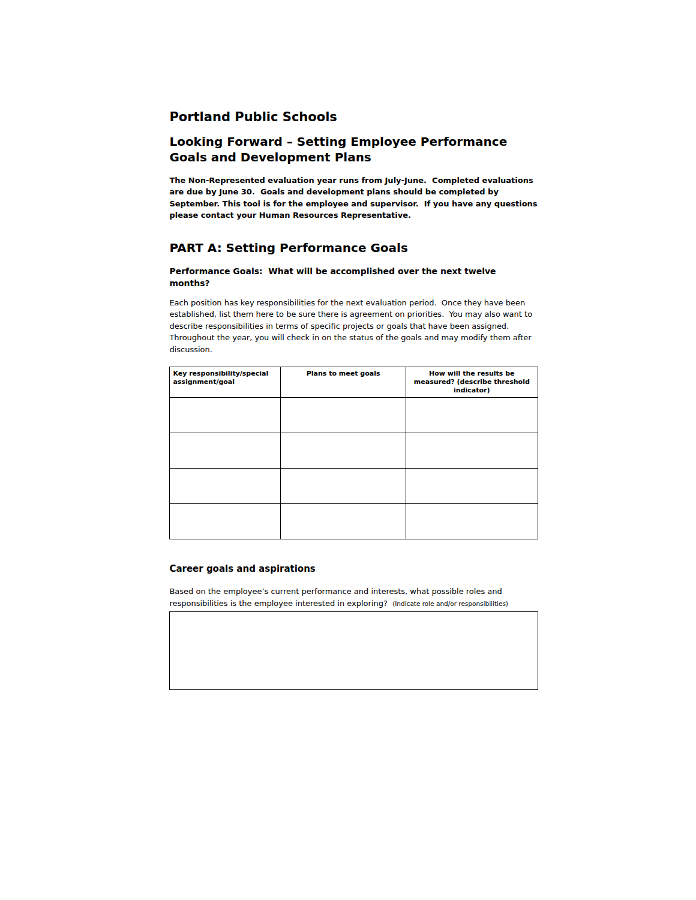Portland Public Schools
Looking Forward – Setting Employee Performance Goals and Development Plans
The Non-Represented evaluation year runs from July-June. Completed evaluations are due by June 30. Goals and development plans should be completed by September. This tool is for the employee and supervisor. If you have any questions please contact your Human Resources Representative.
PART A: Setting Performance Goals
Performance Goals: What will be accomplished over the next twelve months?
Each position has key responsibilities for the next evaluation period. Once they have been established, list them here to be sure there is agreement on priorities. You may also want to describe responsibilities in terms of specific projects or goals that have been assigned. Throughout the year, you will check in on the status of the goals and may modify them after discussion.
| Key responsibility/special assignment/goal | Plans to meet goals | How will the results be measured? (describe threshold indicator) |
| --- | --- | --- |
Career goals and aspirations
Based on the employee’s current performance and interests, what possible roles and responsibilities is the employee interested in exploring? (Indicate role and/or responsibilities)